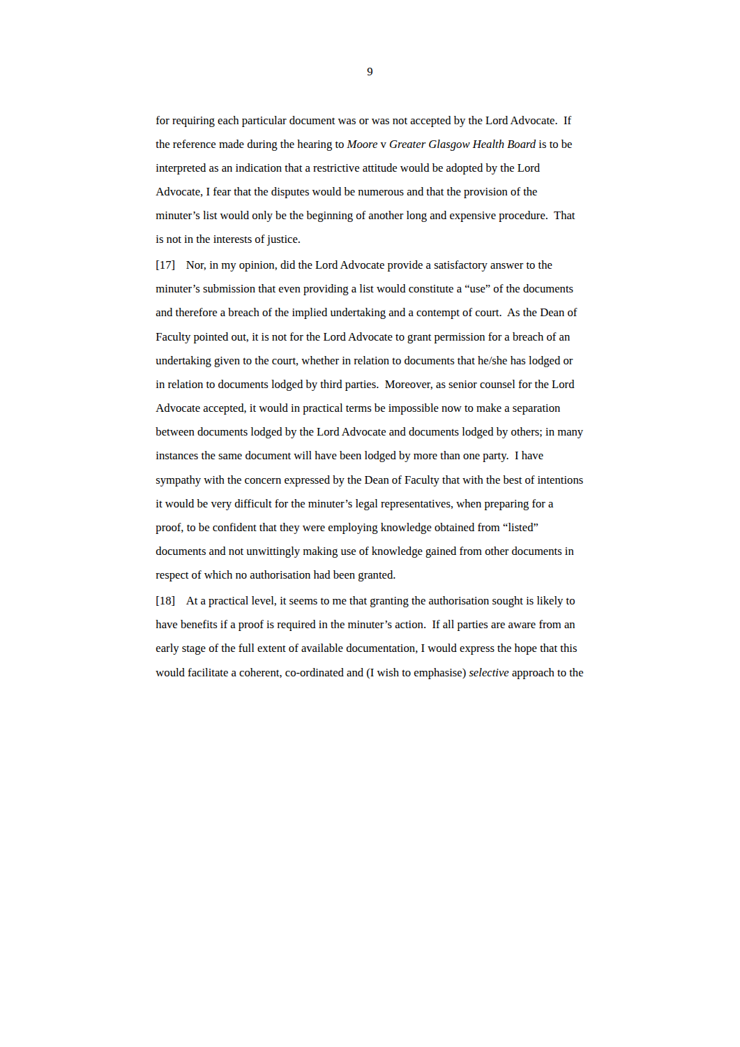9
for requiring each particular document was or was not accepted by the Lord Advocate. If the reference made during the hearing to Moore v Greater Glasgow Health Board is to be interpreted as an indication that a restrictive attitude would be adopted by the Lord Advocate, I fear that the disputes would be numerous and that the provision of the minuter’s list would only be the beginning of another long and expensive procedure. That is not in the interests of justice.
[17] Nor, in my opinion, did the Lord Advocate provide a satisfactory answer to the minuter’s submission that even providing a list would constitute a “use” of the documents and therefore a breach of the implied undertaking and a contempt of court. As the Dean of Faculty pointed out, it is not for the Lord Advocate to grant permission for a breach of an undertaking given to the court, whether in relation to documents that he/she has lodged or in relation to documents lodged by third parties. Moreover, as senior counsel for the Lord Advocate accepted, it would in practical terms be impossible now to make a separation between documents lodged by the Lord Advocate and documents lodged by others; in many instances the same document will have been lodged by more than one party. I have sympathy with the concern expressed by the Dean of Faculty that with the best of intentions it would be very difficult for the minuter’s legal representatives, when preparing for a proof, to be confident that they were employing knowledge obtained from “listed” documents and not unwittingly making use of knowledge gained from other documents in respect of which no authorisation had been granted.
[18] At a practical level, it seems to me that granting the authorisation sought is likely to have benefits if a proof is required in the minuter’s action. If all parties are aware from an early stage of the full extent of available documentation, I would express the hope that this would facilitate a coherent, co-ordinated and (I wish to emphasise) selective approach to the